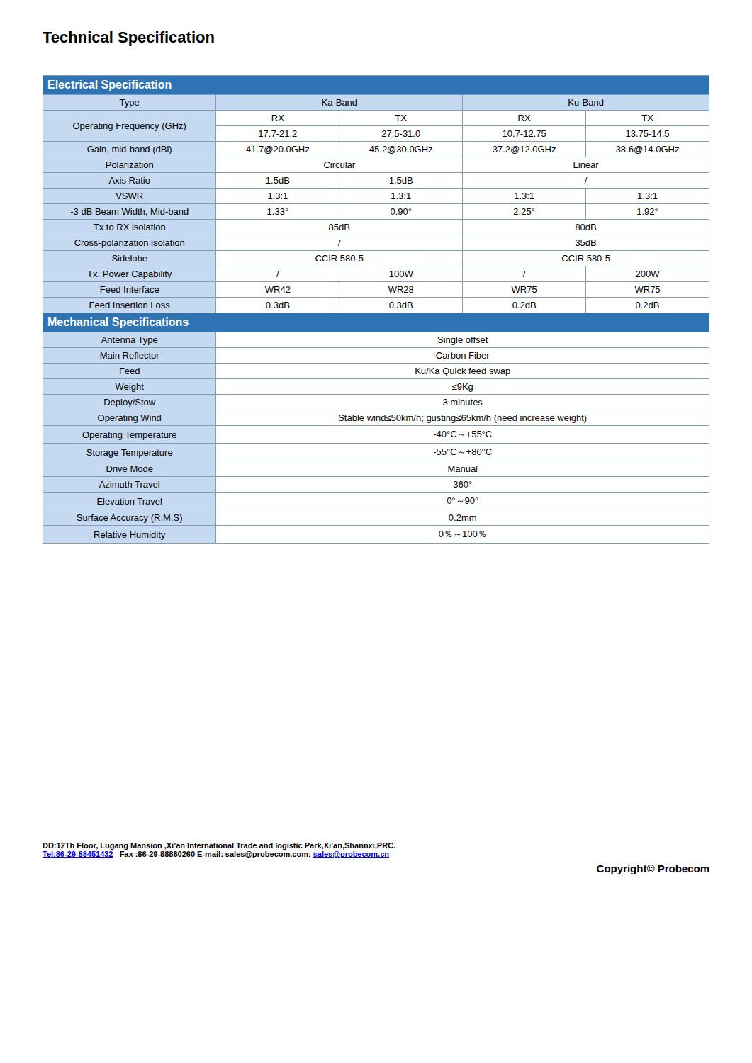www.probecom.cn
Technical Specification
| Electrical Specification |
| Type | Ka-Band | Ku-Band |
| Operating Frequency (GHz) | RX | TX | RX | TX |
| 17.7-21.2 | 27.5-31.0 | 10.7-12.75 | 13.75-14.5 |
| Gain, mid-band (dBi) | 41.7@20.0GHz | 45.2@30.0GHz | 37.2@12.0GHz | 38.6@14.0GHz |
| Polarization | Circular | Linear |
| Axis Ratio | 1.5dB | 1.5dB | / |
| VSWR | 1.3:1 | 1.3:1 | 1.3:1 | 1.3:1 |
| -3 dB Beam Width, Mid-band | 1.33° | 0.90° | 2.25° | 1.92° |
| Tx to RX isolation | 85dB | 80dB |
| Cross-polarization isolation | / | 35dB |
| Sidelobe | CCIR 580-5 | CCIR 580-5 |
| Tx. Power Capability | / | 100W | / | 200W |
| Feed Interface | WR42 | WR28 | WR75 | WR75 |
| Feed Insertion Loss | 0.3dB | 0.3dB | 0.2dB | 0.2dB |
| Mechanical Specifications |
| Antenna Type | Single offset |
| Main Reflector | Carbon Fiber |
| Feed | Ku/Ka Quick feed swap |
| Weight | ≤9Kg |
| Deploy/Stow | 3 minutes |
| Operating Wind | Stable wind≤50km/h; gusting≤65km/h (need increase weight) |
| Operating Temperature | -40°C～+55°C |
| Storage Temperature | -55°C～+80°C |
| Drive Mode | Manual |
| Azimuth Travel | 360° |
| Elevation Travel | 0°～90° |
| Surface Accuracy (R.M.S) | 0.2mm |
| Relative Humidity | 0％～100％ |
DD:12Th Floor, Lugang Mansion ,Xi’an International Trade and logistic Park,Xi’an,Shannxi,PRC.
Tel:86-29-88451432 Fax :86-29-88860260 E-mail: sales@probecom.com; sales@probecom.cn
Copyright© Probecom